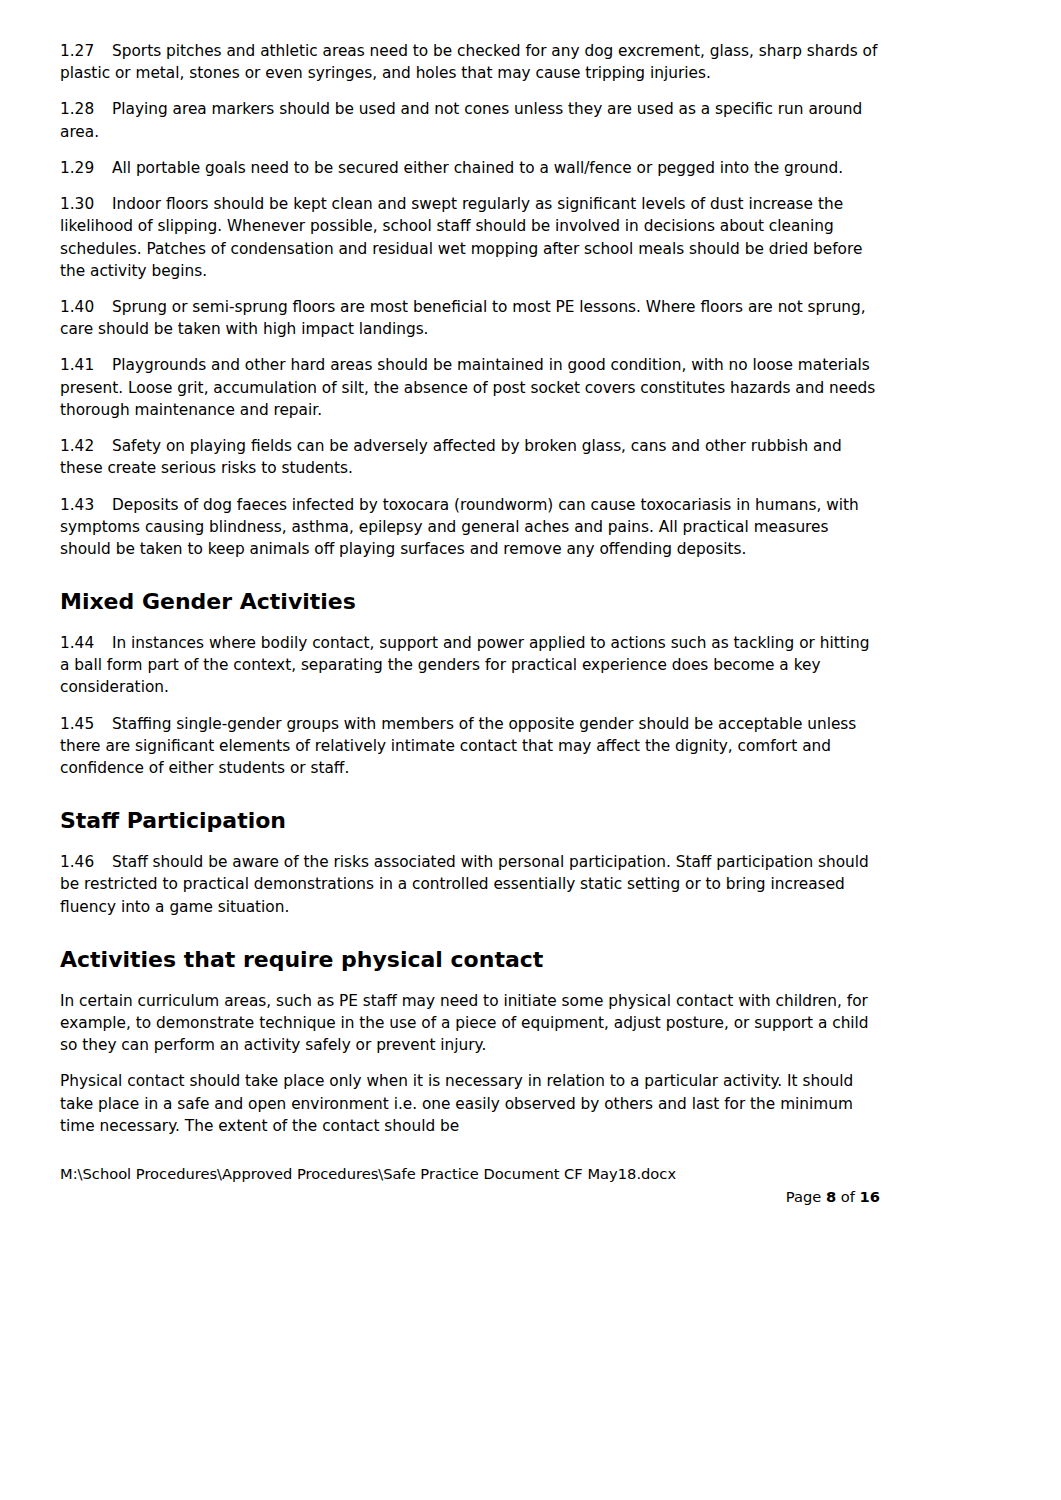1.27 Sports pitches and athletic areas need to be checked for any dog excrement, glass, sharp shards of plastic or metal, stones or even syringes, and holes that may cause tripping injuries.
1.28 Playing area markers should be used and not cones unless they are used as a specific run around area.
1.29 All portable goals need to be secured either chained to a wall/fence or pegged into the ground.
1.30 Indoor floors should be kept clean and swept regularly as significant levels of dust increase the likelihood of slipping. Whenever possible, school staff should be involved in decisions about cleaning schedules. Patches of condensation and residual wet mopping after school meals should be dried before the activity begins.
1.40 Sprung or semi-sprung floors are most beneficial to most PE lessons. Where floors are not sprung, care should be taken with high impact landings.
1.41 Playgrounds and other hard areas should be maintained in good condition, with no loose materials present. Loose grit, accumulation of silt, the absence of post socket covers constitutes hazards and needs thorough maintenance and repair.
1.42 Safety on playing fields can be adversely affected by broken glass, cans and other rubbish and these create serious risks to students.
1.43 Deposits of dog faeces infected by toxocara (roundworm) can cause toxocariasis in humans, with symptoms causing blindness, asthma, epilepsy and general aches and pains. All practical measures should be taken to keep animals off playing surfaces and remove any offending deposits.
Mixed Gender Activities
1.44 In instances where bodily contact, support and power applied to actions such as tackling or hitting a ball form part of the context, separating the genders for practical experience does become a key consideration.
1.45 Staffing single-gender groups with members of the opposite gender should be acceptable unless there are significant elements of relatively intimate contact that may affect the dignity, comfort and confidence of either students or staff.
Staff Participation
1.46 Staff should be aware of the risks associated with personal participation. Staff participation should be restricted to practical demonstrations in a controlled essentially static setting or to bring increased fluency into a game situation.
Activities that require physical contact
In certain curriculum areas, such as PE staff may need to initiate some physical contact with children, for example, to demonstrate technique in the use of a piece of equipment, adjust posture, or support a child so they can perform an activity safely or prevent injury.
Physical contact should take place only when it is necessary in relation to a particular activity. It should take place in a safe and open environment i.e. one easily observed by others and last for the minimum time necessary. The extent of the contact should be
M:\School Procedures\Approved Procedures\Safe Practice Document CF May18.docx
Page 8 of 16